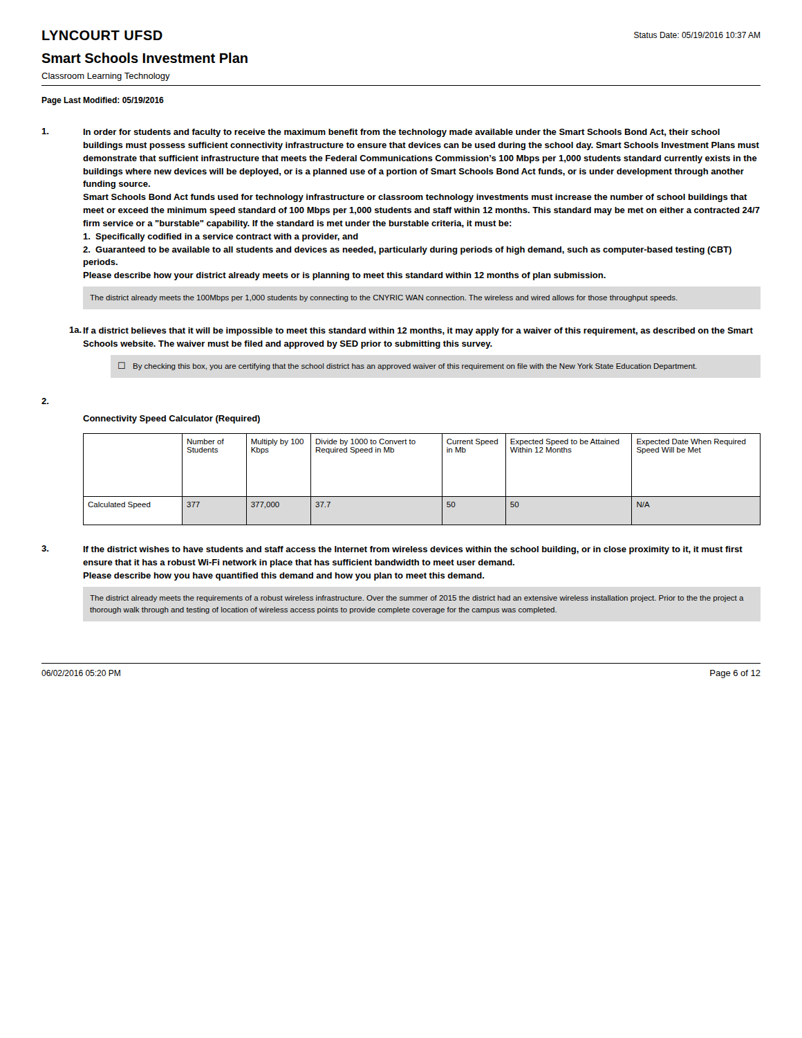LYNCOURT UFSD
Status Date: 05/19/2016 10:37 AM
Smart Schools Investment Plan
Classroom Learning Technology
Page Last Modified: 05/19/2016
1.
In order for students and faculty to receive the maximum benefit from the technology made available under the Smart Schools Bond Act, their school buildings must possess sufficient connectivity infrastructure to ensure that devices can be used during the school day. Smart Schools Investment Plans must demonstrate that sufficient infrastructure that meets the Federal Communications Commission’s 100 Mbps per 1,000 students standard currently exists in the buildings where new devices will be deployed, or is a planned use of a portion of Smart Schools Bond Act funds, or is under development through another funding source.
Smart Schools Bond Act funds used for technology infrastructure or classroom technology investments must increase the number of school buildings that meet or exceed the minimum speed standard of 100 Mbps per 1,000 students and staff within 12 months. This standard may be met on either a contracted 24/7 firm service or a "burstable" capability. If the standard is met under the burstable criteria, it must be:
1. Specifically codified in a service contract with a provider, and
2. Guaranteed to be available to all students and devices as needed, particularly during periods of high demand, such as computer-based testing (CBT) periods.
Please describe how your district already meets or is planning to meet this standard within 12 months of plan submission.
The district already meets the 100Mbps per 1,000 students by connecting to the CNYRIC WAN connection. The wireless and wired allows for those throughput speeds.
1a.
If a district believes that it will be impossible to meet this standard within 12 months, it may apply for a waiver of this requirement, as described on the Smart Schools website. The waiver must be filed and approved by SED prior to submitting this survey.
☐
By checking this box, you are certifying that the school district has an approved waiver of this requirement on file with the New York State Education Department.
2.
Connectivity Speed Calculator (Required)
| | Number of Students | Multiply by 100 Kbps | Divide by 1000 to Convert to Required Speed in Mb | Current Speed in Mb | Expected Speed to be Attained Within 12 Months | Expected Date When Required Speed Will be Met |
| --- | --- | --- | --- | --- | --- | --- |
| Calculated Speed | 377 | 377,000 | 37.7 | 50 | 50 | N/A |
3.
If the district wishes to have students and staff access the Internet from wireless devices within the school building, or in close proximity to it, it must first ensure that it has a robust Wi-Fi network in place that has sufficient bandwidth to meet user demand.
Please describe how you have quantified this demand and how you plan to meet this demand.
The district already meets the requirements of a robust wireless infrastructure. Over the summer of 2015 the district had an extensive wireless installation project. Prior to the the project a thorough walk through and testing of location of wireless access points to provide complete coverage for the campus was completed.
06/02/2016 05:20 PM
Page 6 of 12